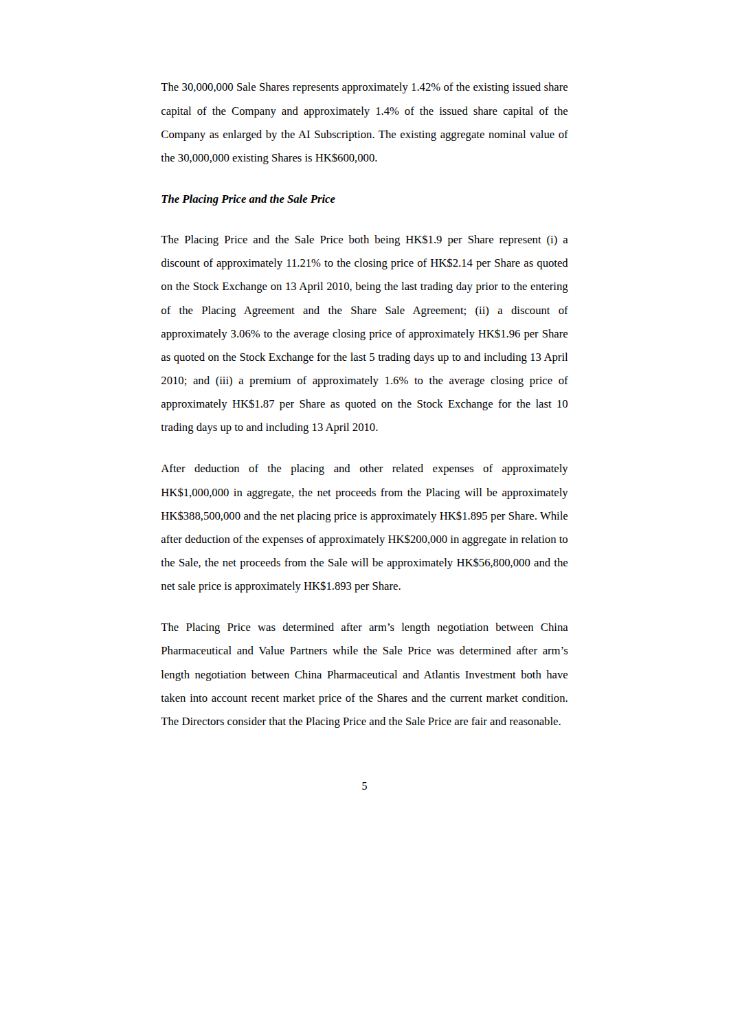The 30,000,000 Sale Shares represents approximately 1.42% of the existing issued share capital of the Company and approximately 1.4% of the issued share capital of the Company as enlarged by the AI Subscription. The existing aggregate nominal value of the 30,000,000 existing Shares is HK$600,000.
The Placing Price and the Sale Price
The Placing Price and the Sale Price both being HK$1.9 per Share represent (i) a discount of approximately 11.21% to the closing price of HK$2.14 per Share as quoted on the Stock Exchange on 13 April 2010, being the last trading day prior to the entering of the Placing Agreement and the Share Sale Agreement; (ii) a discount of approximately 3.06% to the average closing price of approximately HK$1.96 per Share as quoted on the Stock Exchange for the last 5 trading days up to and including 13 April 2010; and (iii) a premium of approximately 1.6% to the average closing price of approximately HK$1.87 per Share as quoted on the Stock Exchange for the last 10 trading days up to and including 13 April 2010.
After deduction of the placing and other related expenses of approximately HK$1,000,000 in aggregate, the net proceeds from the Placing will be approximately HK$388,500,000 and the net placing price is approximately HK$1.895 per Share. While after deduction of the expenses of approximately HK$200,000 in aggregate in relation to the Sale, the net proceeds from the Sale will be approximately HK$56,800,000 and the net sale price is approximately HK$1.893 per Share.
The Placing Price was determined after arm’s length negotiation between China Pharmaceutical and Value Partners while the Sale Price was determined after arm’s length negotiation between China Pharmaceutical and Atlantis Investment both have taken into account recent market price of the Shares and the current market condition. The Directors consider that the Placing Price and the Sale Price are fair and reasonable.
5